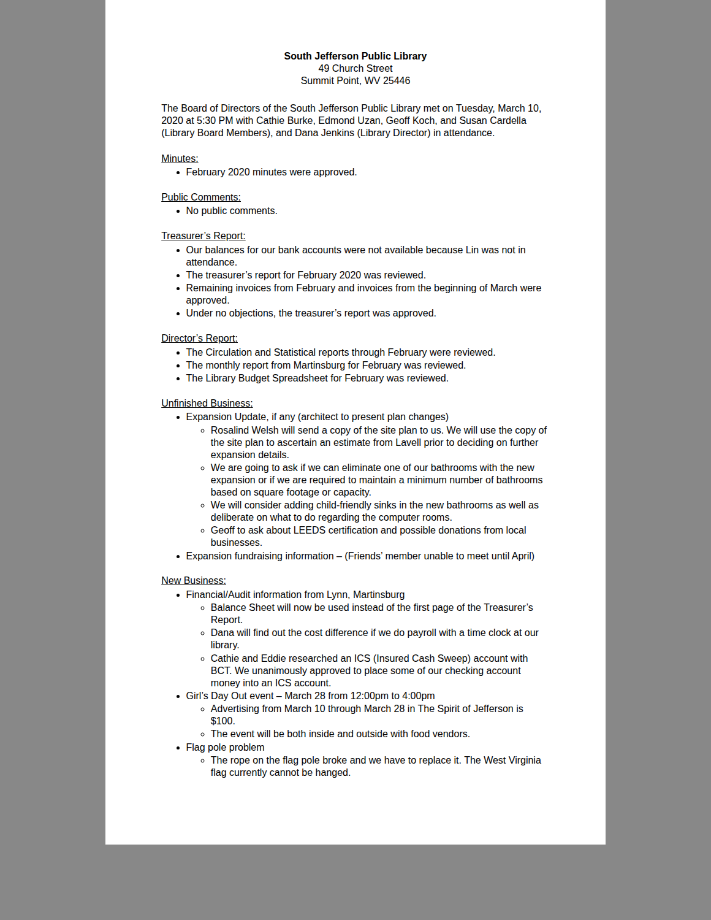South Jefferson Public Library
49 Church Street
Summit Point, WV 25446
The Board of Directors of the South Jefferson Public Library met on Tuesday, March 10, 2020 at 5:30 PM with Cathie Burke, Edmond Uzan, Geoff Koch, and Susan Cardella (Library Board Members), and Dana Jenkins (Library Director) in attendance.
Minutes:
February 2020 minutes were approved.
Public Comments:
No public comments.
Treasurer’s Report:
Our balances for our bank accounts were not available because Lin was not in attendance.
The treasurer’s report for February 2020 was reviewed.
Remaining invoices from February and invoices from the beginning of March were approved.
Under no objections, the treasurer’s report was approved.
Director’s Report:
The Circulation and Statistical reports through February were reviewed.
The monthly report from Martinsburg for February was reviewed.
The Library Budget Spreadsheet for February was reviewed.
Unfinished Business:
Expansion Update, if any (architect to present plan changes)
Rosalind Welsh will send a copy of the site plan to us. We will use the copy of the site plan to ascertain an estimate from Lavell prior to deciding on further expansion details.
We are going to ask if we can eliminate one of our bathrooms with the new expansion or if we are required to maintain a minimum number of bathrooms based on square footage or capacity.
We will consider adding child-friendly sinks in the new bathrooms as well as deliberate on what to do regarding the computer rooms.
Geoff to ask about LEEDS certification and possible donations from local businesses.
Expansion fundraising information – (Friends’ member unable to meet until April)
New Business:
Financial/Audit information from Lynn, Martinsburg
Balance Sheet will now be used instead of the first page of the Treasurer’s Report.
Dana will find out the cost difference if we do payroll with a time clock at our library.
Cathie and Eddie researched an ICS (Insured Cash Sweep) account with BCT. We unanimously approved to place some of our checking account money into an ICS account.
Girl’s Day Out event – March 28 from 12:00pm to 4:00pm
Advertising from March 10 through March 28 in The Spirit of Jefferson is $100.
The event will be both inside and outside with food vendors.
Flag pole problem
The rope on the flag pole broke and we have to replace it. The West Virginia flag currently cannot be hanged.